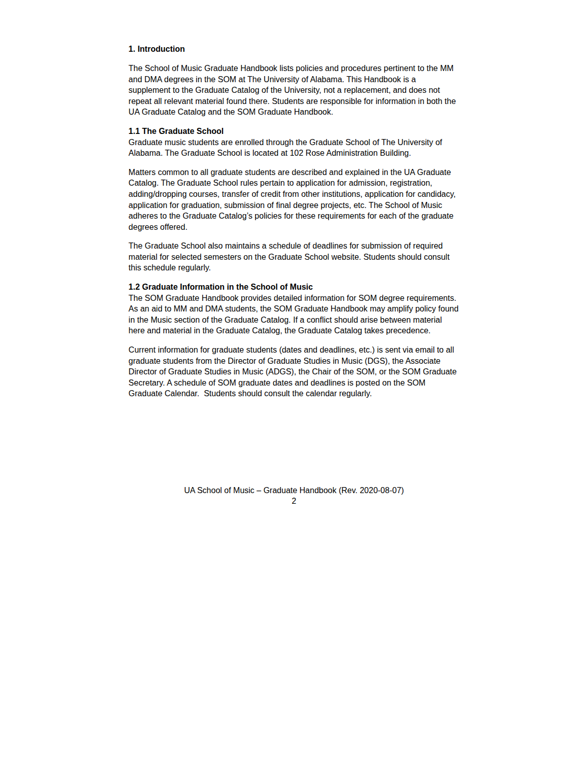1. Introduction
The School of Music Graduate Handbook lists policies and procedures pertinent to the MM and DMA degrees in the SOM at The University of Alabama. This Handbook is a supplement to the Graduate Catalog of the University, not a replacement, and does not repeat all relevant material found there. Students are responsible for information in both the UA Graduate Catalog and the SOM Graduate Handbook.
1.1 The Graduate School
Graduate music students are enrolled through the Graduate School of The University of Alabama. The Graduate School is located at 102 Rose Administration Building.
Matters common to all graduate students are described and explained in the UA Graduate Catalog. The Graduate School rules pertain to application for admission, registration, adding/dropping courses, transfer of credit from other institutions, application for candidacy, application for graduation, submission of final degree projects, etc. The School of Music adheres to the Graduate Catalog’s policies for these requirements for each of the graduate degrees offered.
The Graduate School also maintains a schedule of deadlines for submission of required material for selected semesters on the Graduate School website. Students should consult this schedule regularly.
1.2 Graduate Information in the School of Music
The SOM Graduate Handbook provides detailed information for SOM degree requirements. As an aid to MM and DMA students, the SOM Graduate Handbook may amplify policy found in the Music section of the Graduate Catalog. If a conflict should arise between material here and material in the Graduate Catalog, the Graduate Catalog takes precedence.
Current information for graduate students (dates and deadlines, etc.) is sent via email to all graduate students from the Director of Graduate Studies in Music (DGS), the Associate Director of Graduate Studies in Music (ADGS), the Chair of the SOM, or the SOM Graduate Secretary. A schedule of SOM graduate dates and deadlines is posted on the SOM Graduate Calendar. Students should consult the calendar regularly.
UA School of Music – Graduate Handbook (Rev. 2020-08-07) 2